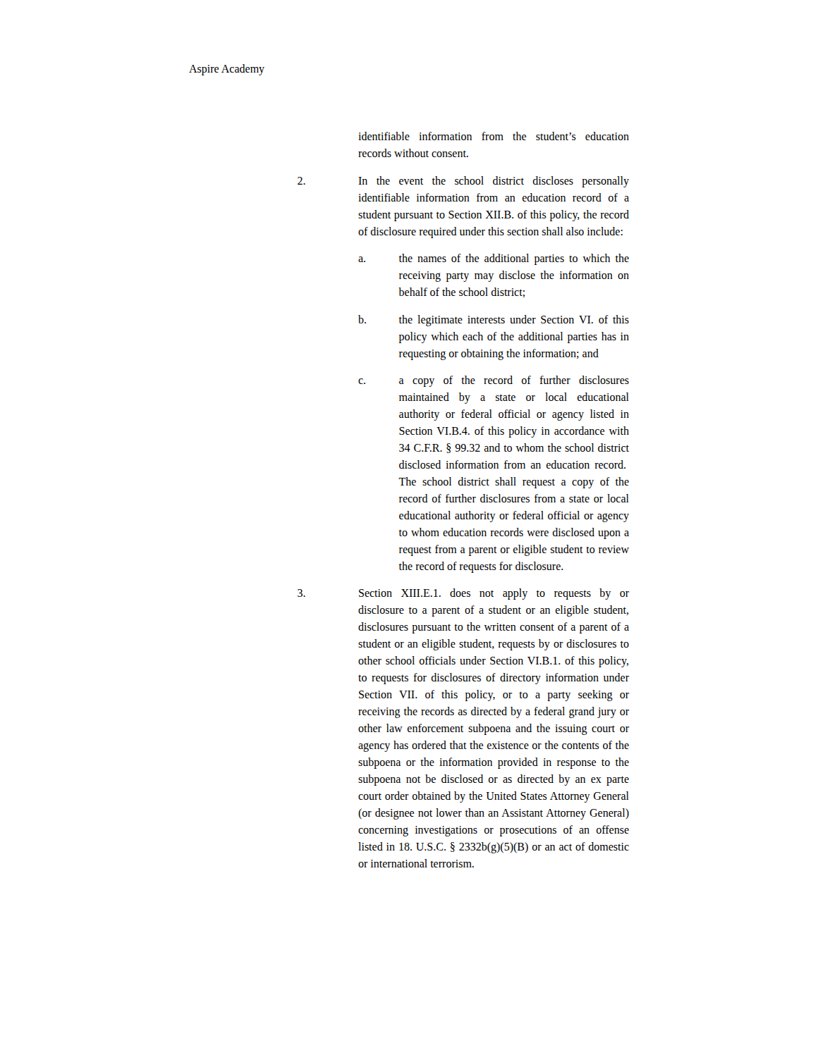Aspire Academy
identifiable information from the student’s education records without consent.
2.
In the event the school district discloses personally identifiable information from an education record of a student pursuant to Section XII.B. of this policy, the record of disclosure required under this section shall also include:
a.
the names of the additional parties to which the receiving party may disclose the information on behalf of the school district;
b.
the legitimate interests under Section VI. of this policy which each of the additional parties has in requesting or obtaining the information; and
c.
a copy of the record of further disclosures maintained by a state or local educational authority or federal official or agency listed in Section VI.B.4. of this policy in accordance with 34 C.F.R. § 99.32 and to whom the school district disclosed information from an education record. The school district shall request a copy of the record of further disclosures from a state or local educational authority or federal official or agency to whom education records were disclosed upon a request from a parent or eligible student to review the record of requests for disclosure.
3.
Section XIII.E.1. does not apply to requests by or disclosure to a parent of a student or an eligible student, disclosures pursuant to the written consent of a parent of a student or an eligible student, requests by or disclosures to other school officials under Section VI.B.1. of this policy, to requests for disclosures of directory information under Section VII. of this policy, or to a party seeking or receiving the records as directed by a federal grand jury or other law enforcement subpoena and the issuing court or agency has ordered that the existence or the contents of the subpoena or the information provided in response to the subpoena not be disclosed or as directed by an ex parte court order obtained by the United States Attorney General (or designee not lower than an Assistant Attorney General) concerning investigations or prosecutions of an offense listed in 18. U.S.C. § 2332b(g)(5)(B) or an act of domestic or international terrorism.